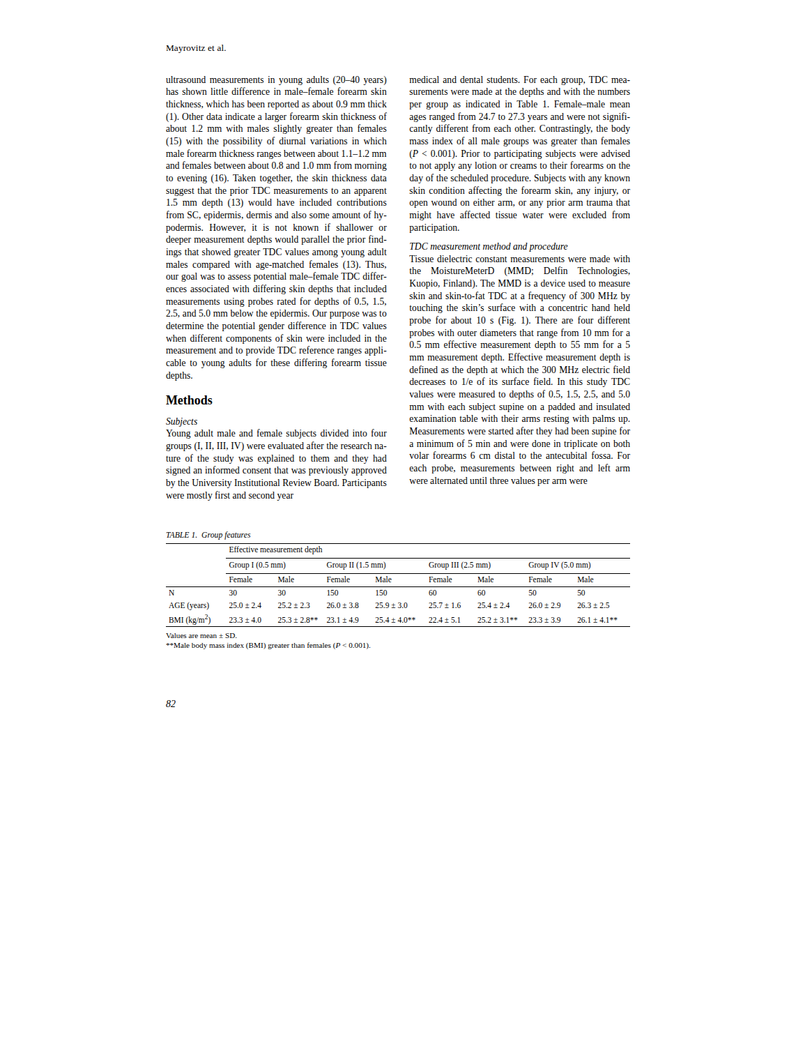Mayrovitz et al.
ultrasound measurements in young adults (20–40 years) has shown little difference in male–female forearm skin thickness, which has been reported as about 0.9 mm thick (1). Other data indicate a larger forearm skin thickness of about 1.2 mm with males slightly greater than females (15) with the possibility of diurnal variations in which male forearm thickness ranges between about 1.1–1.2 mm and females between about 0.8 and 1.0 mm from morning to evening (16). Taken together, the skin thickness data suggest that the prior TDC measurements to an apparent 1.5 mm depth (13) would have included contributions from SC, epidermis, dermis and also some amount of hypodermis. However, it is not known if shallower or deeper measurement depths would parallel the prior findings that showed greater TDC values among young adult males compared with age-matched females (13). Thus, our goal was to assess potential male–female TDC differences associated with differing skin depths that included measurements using probes rated for depths of 0.5, 1.5, 2.5, and 5.0 mm below the epidermis. Our purpose was to determine the potential gender difference in TDC values when different components of skin were included in the measurement and to provide TDC reference ranges applicable to young adults for these differing forearm tissue depths.
Methods
Subjects
Young adult male and female subjects divided into four groups (I, II, III, IV) were evaluated after the research nature of the study was explained to them and they had signed an informed consent that was previously approved by the University Institutional Review Board. Participants were mostly first and second year
medical and dental students. For each group, TDC measurements were made at the depths and with the numbers per group as indicated in Table 1. Female–male mean ages ranged from 24.7 to 27.3 years and were not significantly different from each other. Contrastingly, the body mass index of all male groups was greater than females (P < 0.001). Prior to participating subjects were advised to not apply any lotion or creams to their forearms on the day of the scheduled procedure. Subjects with any known skin condition affecting the forearm skin, any injury, or open wound on either arm, or any prior arm trauma that might have affected tissue water were excluded from participation.
TDC measurement method and procedure
Tissue dielectric constant measurements were made with the MoistureMeterD (MMD; Delfin Technologies, Kuopio, Finland). The MMD is a device used to measure skin and skin-to-fat TDC at a frequency of 300 MHz by touching the skin’s surface with a concentric hand held probe for about 10 s (Fig. 1). There are four different probes with outer diameters that range from 10 mm for a 0.5 mm effective measurement depth to 55 mm for a 5 mm measurement depth. Effective measurement depth is defined as the depth at which the 300 MHz electric field decreases to 1/e of its surface field. In this study TDC values were measured to depths of 0.5, 1.5, 2.5, and 5.0 mm with each subject supine on a padded and insulated examination table with their arms resting with palms up. Measurements were started after they had been supine for a minimum of 5 min and were done in triplicate on both volar forearms 6 cm distal to the antecubital fossa. For each probe, measurements between right and left arm were alternated until three values per arm were
TABLE 1. Group features
| | Effective measurement depth |
| | Group I (0.5 mm) | Group II (1.5 mm) | Group III (2.5 mm) | Group IV (5.0 mm) |
| | Female | Male | Female | Male | Female | Male | Female | Male |
| N | 30 | 30 | 150 | 150 | 60 | 60 | 50 | 50 |
| AGE (years) | 25.0 ± 2.4 | 25.2 ± 2.3 | 26.0 ± 3.8 | 25.9 ± 3.0 | 25.7 ± 1.6 | 25.4 ± 2.4 | 26.0 ± 2.9 | 26.3 ± 2.5 |
| BMI (kg/m 2 ) | 23.3 ± 4.0 | 25.3 ± 2.8** | 23.1 ± 4.9 | 25.4 ± 4.0** | 22.4 ± 5.1 | 25.2 ± 3.1** | 23.3 ± 3.9 | 26.1 ± 4.1** |
Values are mean ± SD.
**Male body mass index (BMI) greater than females (P < 0.001).
82